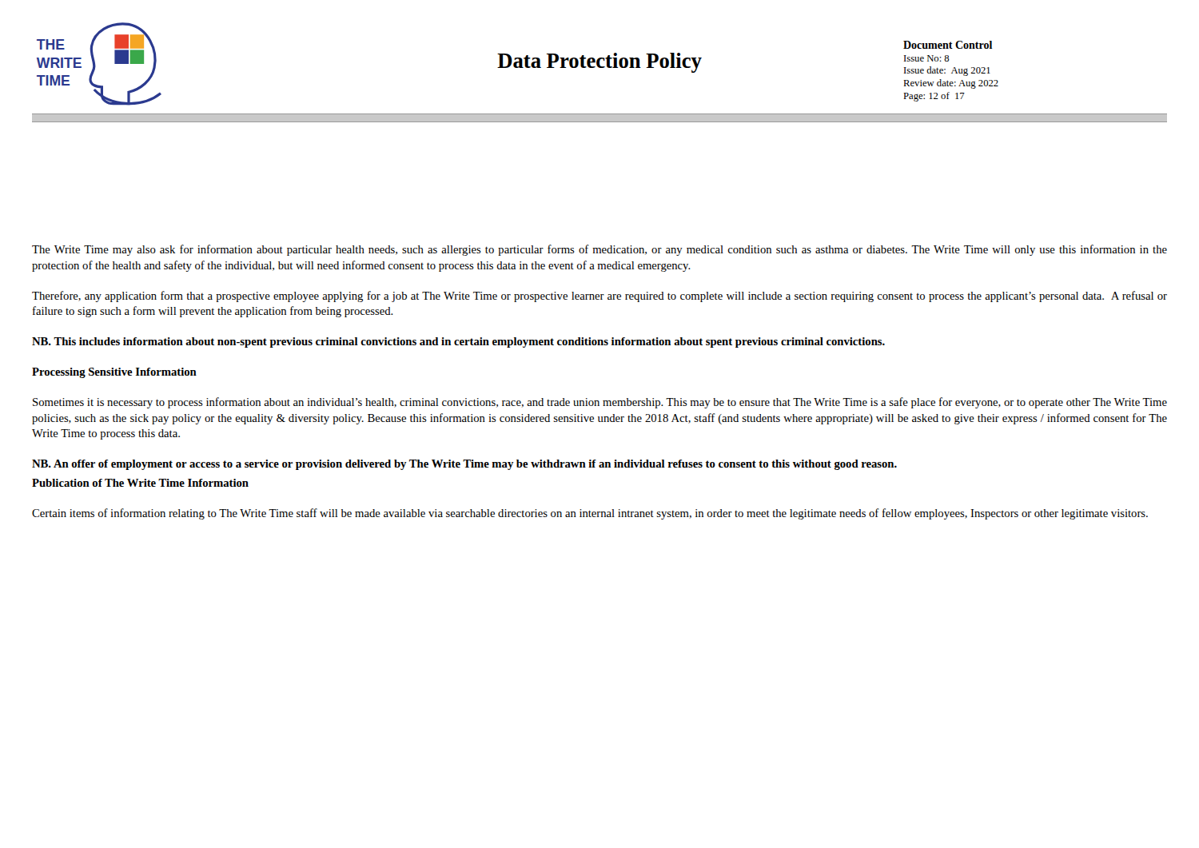THE WRITE TIME
Data Protection Policy
Document Control
Issue No: 8
Issue date: Aug 2021
Review date: Aug 2022
Page: 12 of 17
The Write Time may also ask for information about particular health needs, such as allergies to particular forms of medication, or any medical condition such as asthma or diabetes. The Write Time will only use this information in the protection of the health and safety of the individual, but will need informed consent to process this data in the event of a medical emergency.
Therefore, any application form that a prospective employee applying for a job at The Write Time or prospective learner are required to complete will include a section requiring consent to process the applicant’s personal data. A refusal or failure to sign such a form will prevent the application from being processed.
NB. This includes information about non-spent previous criminal convictions and in certain employment conditions information about spent previous criminal convictions.
Processing Sensitive Information
Sometimes it is necessary to process information about an individual’s health, criminal convictions, race, and trade union membership. This may be to ensure that The Write Time is a safe place for everyone, or to operate other The Write Time policies, such as the sick pay policy or the equality & diversity policy. Because this information is considered sensitive under the 2018 Act, staff (and students where appropriate) will be asked to give their express / informed consent for The Write Time to process this data.
NB. An offer of employment or access to a service or provision delivered by The Write Time may be withdrawn if an individual refuses to consent to this without good reason.
Publication of The Write Time Information
Certain items of information relating to The Write Time staff will be made available via searchable directories on an internal intranet system, in order to meet the legitimate needs of fellow employees, Inspectors or other legitimate visitors.